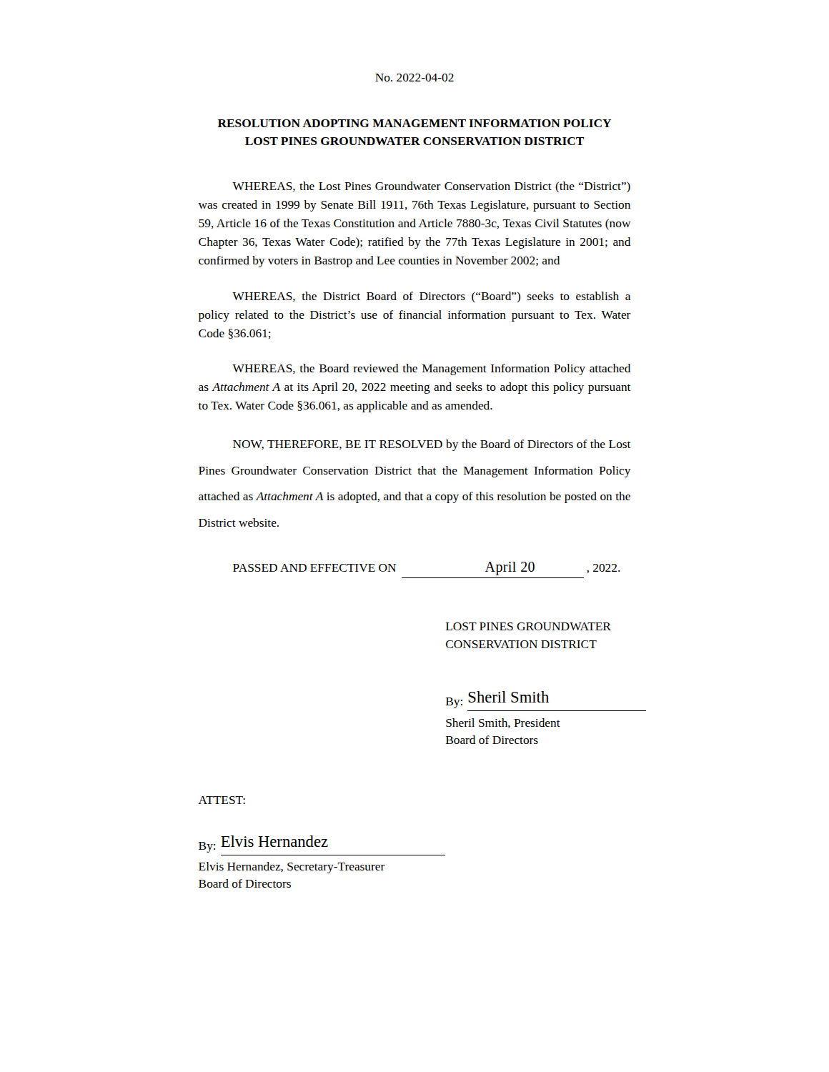No. 2022-04-02
Resolution Adopting Management Information Policy
Lost Pines Groundwater Conservation District
WHEREAS, the Lost Pines Groundwater Conservation District (the “District”) was created in 1999 by Senate Bill 1911, 76th Texas Legislature, pursuant to Section 59, Article 16 of the Texas Constitution and Article 7880-3c, Texas Civil Statutes (now Chapter 36, Texas Water Code); ratified by the 77th Texas Legislature in 2001; and confirmed by voters in Bastrop and Lee counties in November 2002; and
WHEREAS, the District Board of Directors (“Board”) seeks to establish a policy related to the District’s use of financial information pursuant to Tex. Water Code §36.061;
WHEREAS, the Board reviewed the Management Information Policy attached as Attachment A at its April 20, 2022 meeting and seeks to adopt this policy pursuant to Tex. Water Code §36.061, as applicable and as amended.
NOW, THEREFORE, BE IT RESOLVED by the Board of Directors of the Lost Pines Groundwater Conservation District that the Management Information Policy attached as Attachment A is adopted, and that a copy of this resolution be posted on the District website.
PASSED AND EFFECTIVE ON April 20, 2022.
LOST PINES GROUNDWATER
CONSERVATION DISTRICT
By: Sheril Smith
Sheril Smith, President
Board of Directors
ATTEST:
By: Elvis Hernandez
Elvis Hernandez, Secretary-Treasurer
Board of Directors